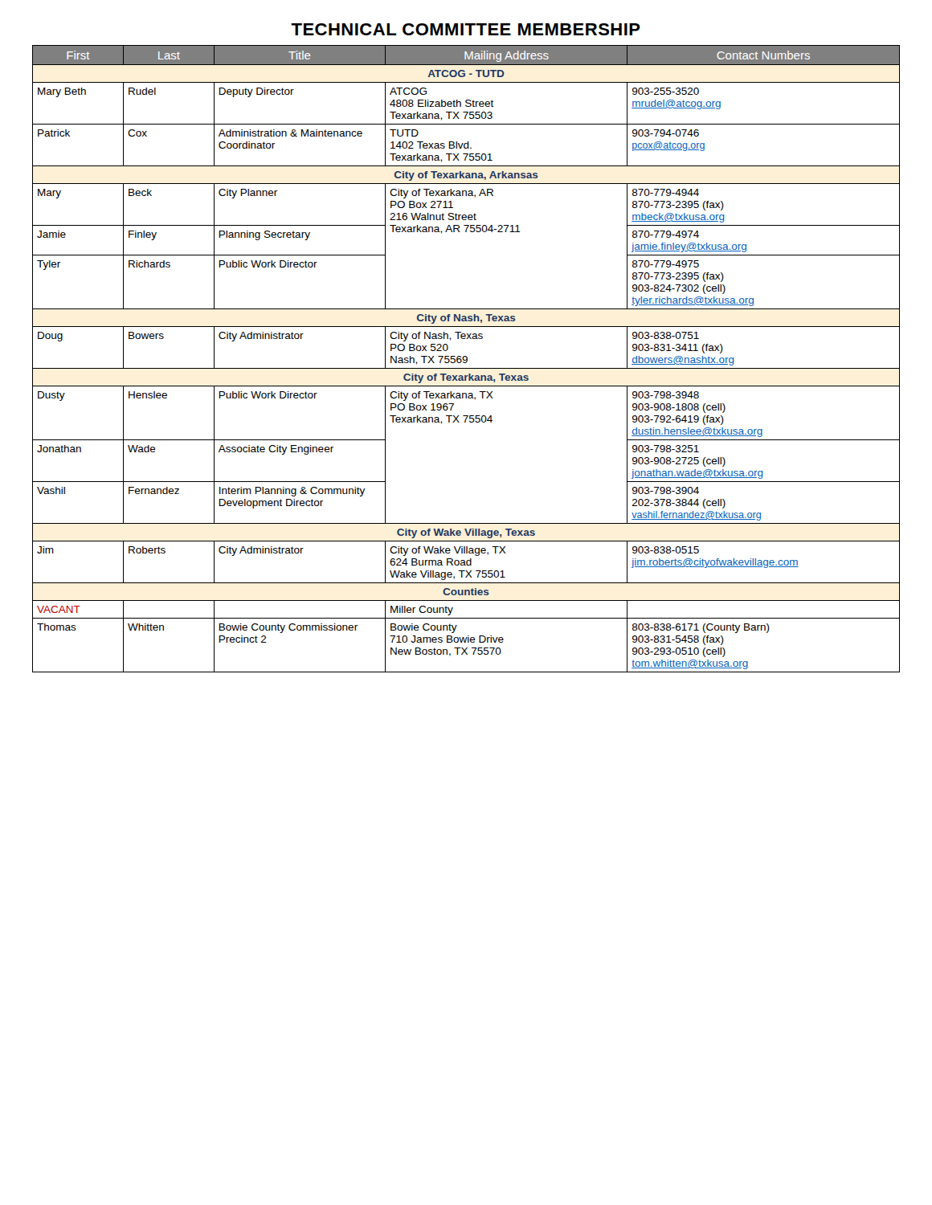TECHNICAL COMMITTEE MEMBERSHIP
| First | Last | Title | Mailing Address | Contact Numbers |
| --- | --- | --- | --- | --- |
| ATCOG - TUTD |
| Mary Beth | Rudel | Deputy Director | ATCOG 4808 Elizabeth Street Texarkana, TX 75503 | 903-255-3520 mrudel@atcog.org |
| Patrick | Cox | Administration & Maintenance Coordinator | TUTD 1402 Texas Blvd. Texarkana, TX 75501 | 903-794-0746 pcox@atcog.org |
| City of Texarkana, Arkansas |
| Mary | Beck | City Planner | City of Texarkana, AR PO Box 2711 216 Walnut Street Texarkana, AR 75504-2711 | 870-779-4944 870-773-2395 (fax) mbeck@txkusa.org |
| Jamie | Finley | Planning Secretary | 870-779-4974 jamie.finley@txkusa.org |
| Tyler | Richards | Public Work Director | 870-779-4975 870-773-2395 (fax) 903-824-7302 (cell) tyler.richards@txkusa.org |
| City of Nash, Texas |
| Doug | Bowers | City Administrator | City of Nash, Texas PO Box 520 Nash, TX 75569 | 903-838-0751 903-831-3411 (fax) dbowers@nashtx.org |
| City of Texarkana, Texas |
| Dusty | Henslee | Public Work Director | City of Texarkana, TX PO Box 1967 Texarkana, TX 75504 | 903-798-3948 903-908-1808 (cell) 903-792-6419 (fax) dustin.henslee@txkusa.org |
| Jonathan | Wade | Associate City Engineer | 903-798-3251 903-908-2725 (cell) jonathan.wade@txkusa.org |
| Vashil | Fernandez | Interim Planning & Community Development Director | 903-798-3904 202-378-3844 (cell) vashil.fernandez@txkusa.org |
| City of Wake Village, Texas |
| Jim | Roberts | City Administrator | City of Wake Village, TX 624 Burma Road Wake Village, TX 75501 | 903-838-0515 jim.roberts@cityofwakevillage.com |
| Counties |
| VACANT | | | Miller County | |
| Thomas | Whitten | Bowie County Commissioner Precinct 2 | Bowie County 710 James Bowie Drive New Boston, TX 75570 | 803-838-6171 (County Barn) 903-831-5458 (fax) 903-293-0510 (cell) tom.whitten@txkusa.org |